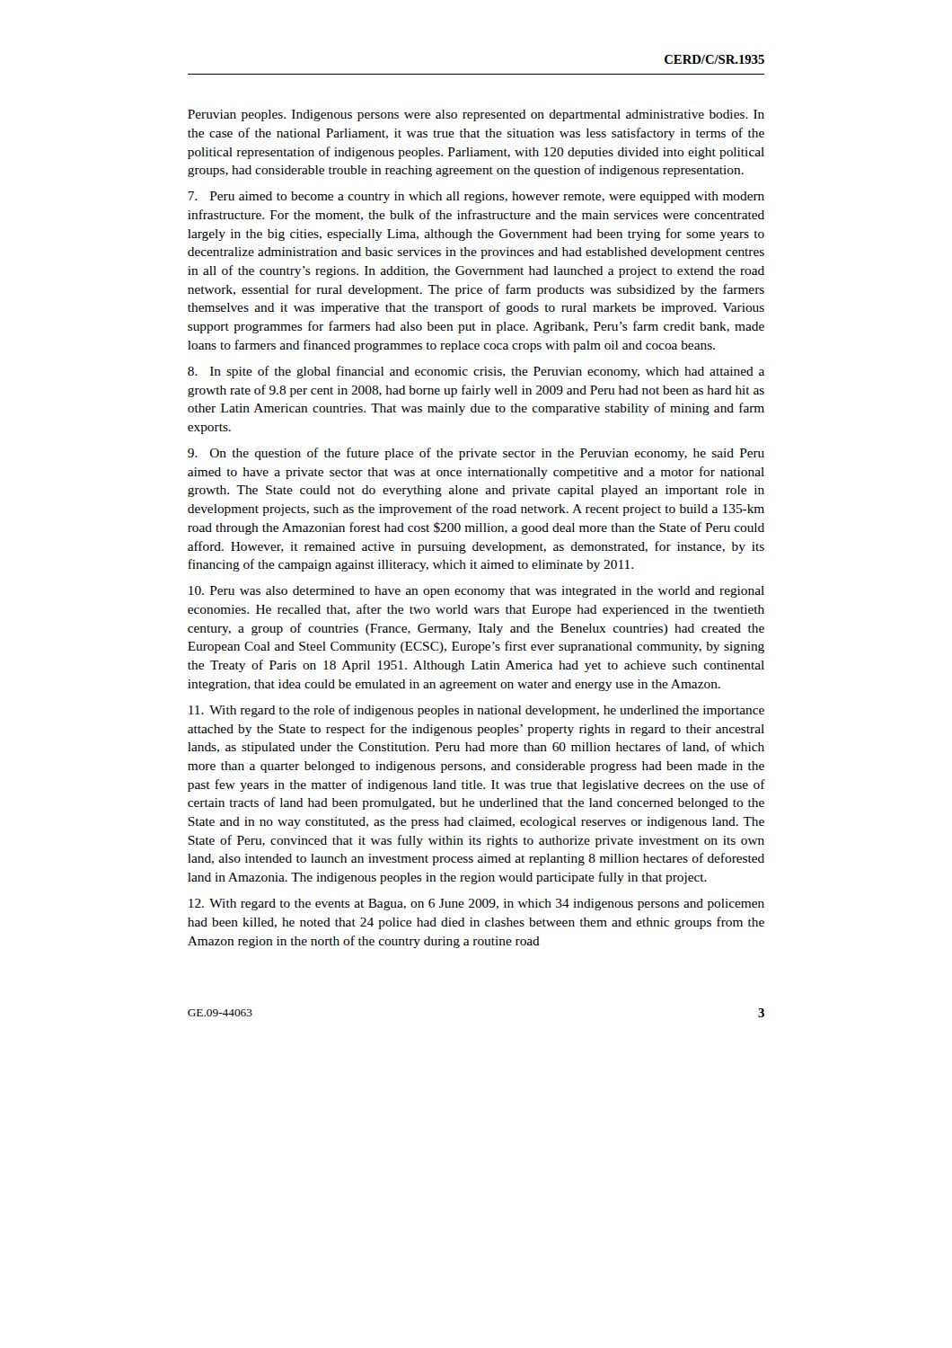CERD/C/SR.1935
Peruvian peoples. Indigenous persons were also represented on departmental administrative bodies. In the case of the national Parliament, it was true that the situation was less satisfactory in terms of the political representation of indigenous peoples. Parliament, with 120 deputies divided into eight political groups, had considerable trouble in reaching agreement on the question of indigenous representation.
7. Peru aimed to become a country in which all regions, however remote, were equipped with modern infrastructure. For the moment, the bulk of the infrastructure and the main services were concentrated largely in the big cities, especially Lima, although the Government had been trying for some years to decentralize administration and basic services in the provinces and had established development centres in all of the country’s regions. In addition, the Government had launched a project to extend the road network, essential for rural development. The price of farm products was subsidized by the farmers themselves and it was imperative that the transport of goods to rural markets be improved. Various support programmes for farmers had also been put in place. Agribank, Peru’s farm credit bank, made loans to farmers and financed programmes to replace coca crops with palm oil and cocoa beans.
8. In spite of the global financial and economic crisis, the Peruvian economy, which had attained a growth rate of 9.8 per cent in 2008, had borne up fairly well in 2009 and Peru had not been as hard hit as other Latin American countries. That was mainly due to the comparative stability of mining and farm exports.
9. On the question of the future place of the private sector in the Peruvian economy, he said Peru aimed to have a private sector that was at once internationally competitive and a motor for national growth. The State could not do everything alone and private capital played an important role in development projects, such as the improvement of the road network. A recent project to build a 135-km road through the Amazonian forest had cost $200 million, a good deal more than the State of Peru could afford. However, it remained active in pursuing development, as demonstrated, for instance, by its financing of the campaign against illiteracy, which it aimed to eliminate by 2011.
10. Peru was also determined to have an open economy that was integrated in the world and regional economies. He recalled that, after the two world wars that Europe had experienced in the twentieth century, a group of countries (France, Germany, Italy and the Benelux countries) had created the European Coal and Steel Community (ECSC), Europe’s first ever supranational community, by signing the Treaty of Paris on 18 April 1951. Although Latin America had yet to achieve such continental integration, that idea could be emulated in an agreement on water and energy use in the Amazon.
11. With regard to the role of indigenous peoples in national development, he underlined the importance attached by the State to respect for the indigenous peoples’ property rights in regard to their ancestral lands, as stipulated under the Constitution. Peru had more than 60 million hectares of land, of which more than a quarter belonged to indigenous persons, and considerable progress had been made in the past few years in the matter of indigenous land title. It was true that legislative decrees on the use of certain tracts of land had been promulgated, but he underlined that the land concerned belonged to the State and in no way constituted, as the press had claimed, ecological reserves or indigenous land. The State of Peru, convinced that it was fully within its rights to authorize private investment on its own land, also intended to launch an investment process aimed at replanting 8 million hectares of deforested land in Amazonia. The indigenous peoples in the region would participate fully in that project.
12. With regard to the events at Bagua, on 6 June 2009, in which 34 indigenous persons and policemen had been killed, he noted that 24 police had died in clashes between them and ethnic groups from the Amazon region in the north of the country during a routine road
GE.09-44063 3